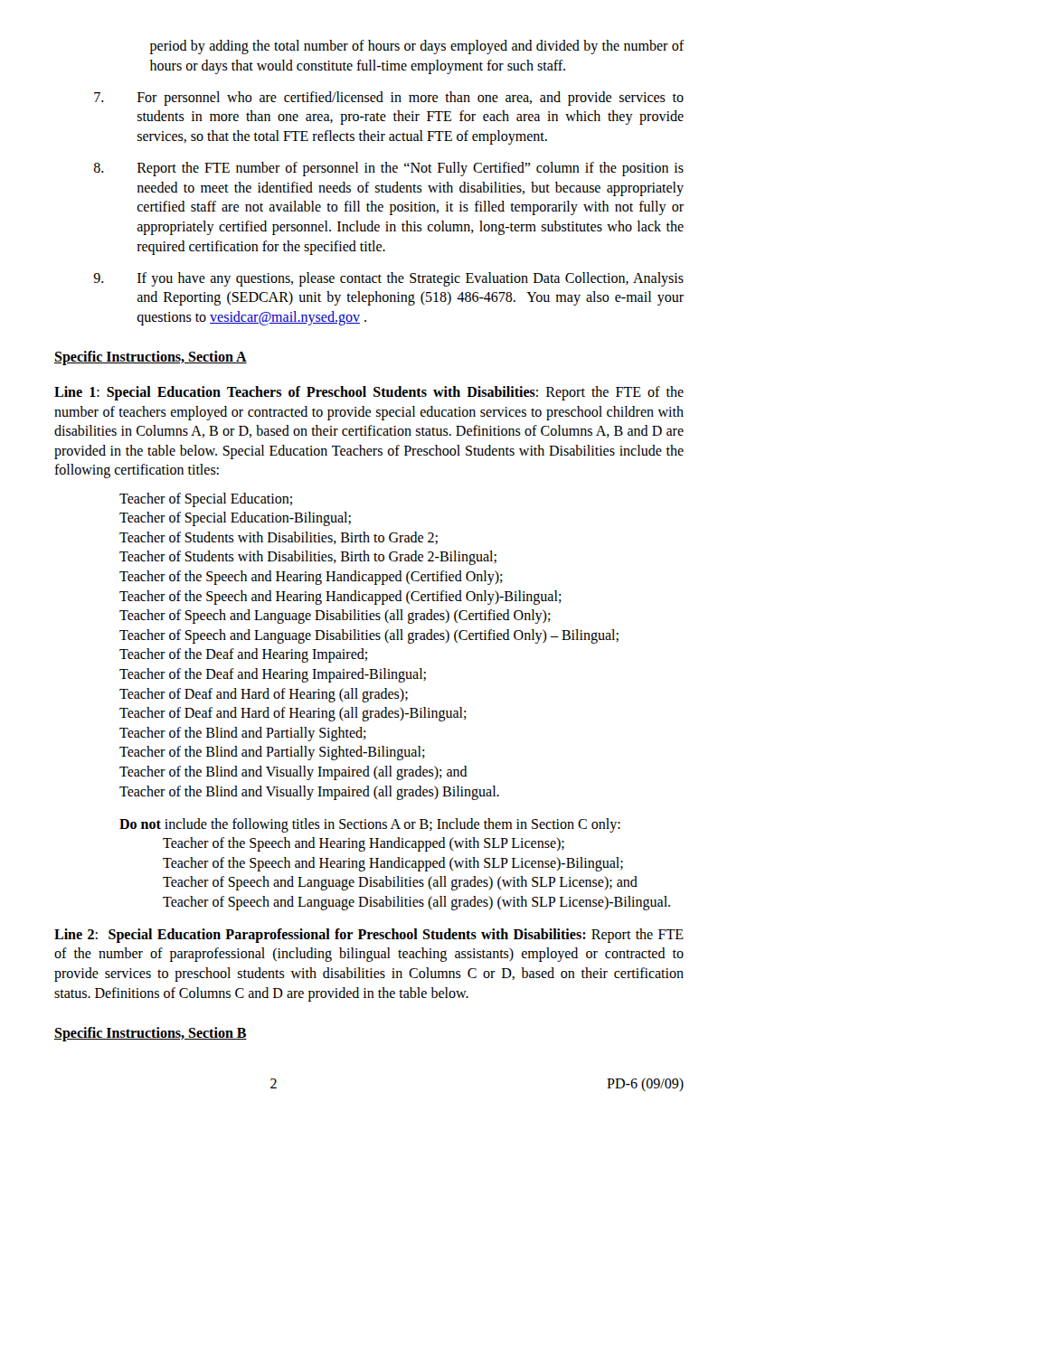period by adding the total number of hours or days employed and divided by the number of hours or days that would constitute full-time employment for such staff.
7. For personnel who are certified/licensed in more than one area, and provide services to students in more than one area, pro-rate their FTE for each area in which they provide services, so that the total FTE reflects their actual FTE of employment.
8. Report the FTE number of personnel in the “Not Fully Certified” column if the position is needed to meet the identified needs of students with disabilities, but because appropriately certified staff are not available to fill the position, it is filled temporarily with not fully or appropriately certified personnel. Include in this column, long-term substitutes who lack the required certification for the specified title.
9. If you have any questions, please contact the Strategic Evaluation Data Collection, Analysis and Reporting (SEDCAR) unit by telephoning (518) 486-4678. You may also e-mail your questions to vesidcar@mail.nysed.gov .
Specific Instructions, Section A
Line 1: Special Education Teachers of Preschool Students with Disabilities: Report the FTE of the number of teachers employed or contracted to provide special education services to preschool children with disabilities in Columns A, B or D, based on their certification status. Definitions of Columns A, B and D are provided in the table below. Special Education Teachers of Preschool Students with Disabilities include the following certification titles:
Teacher of Special Education;
Teacher of Special Education-Bilingual;
Teacher of Students with Disabilities, Birth to Grade 2;
Teacher of Students with Disabilities, Birth to Grade 2-Bilingual;
Teacher of the Speech and Hearing Handicapped (Certified Only);
Teacher of the Speech and Hearing Handicapped (Certified Only)-Bilingual;
Teacher of Speech and Language Disabilities (all grades) (Certified Only);
Teacher of Speech and Language Disabilities (all grades) (Certified Only) – Bilingual;
Teacher of the Deaf and Hearing Impaired;
Teacher of the Deaf and Hearing Impaired-Bilingual;
Teacher of Deaf and Hard of Hearing (all grades);
Teacher of Deaf and Hard of Hearing (all grades)-Bilingual;
Teacher of the Blind and Partially Sighted;
Teacher of the Blind and Partially Sighted-Bilingual;
Teacher of the Blind and Visually Impaired (all grades); and
Teacher of the Blind and Visually Impaired (all grades) Bilingual.
Do not include the following titles in Sections A or B; Include them in Section C only:
Teacher of the Speech and Hearing Handicapped (with SLP License);
Teacher of the Speech and Hearing Handicapped (with SLP License)-Bilingual;
Teacher of Speech and Language Disabilities (all grades) (with SLP License); and
Teacher of Speech and Language Disabilities (all grades) (with SLP License)-Bilingual.
Line 2: Special Education Paraprofessional for Preschool Students with Disabilities: Report the FTE of the number of paraprofessional (including bilingual teaching assistants) employed or contracted to provide services to preschool students with disabilities in Columns C or D, based on their certification status. Definitions of Columns C and D are provided in the table below.
Specific Instructions, Section B
2 PD-6 (09/09)